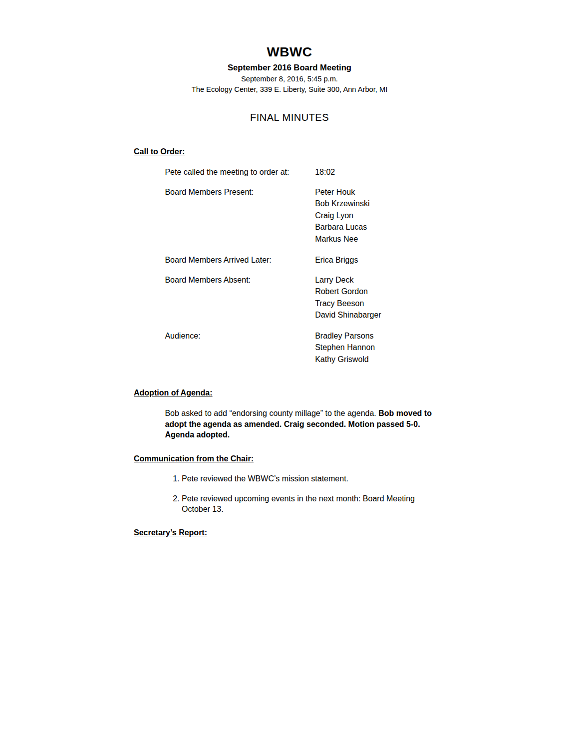WBWC
September 2016 Board Meeting
September 8, 2016, 5:45 p.m.
The Ecology Center, 339 E. Liberty, Suite 300, Ann Arbor, MI
FINAL MINUTES
Call to Order:
| Pete called the meeting to order at: | 18:02 |
| Board Members Present: | Peter Houk Bob Krzewinski Craig Lyon Barbara Lucas Markus Nee |
| Board Members Arrived Later: | Erica Briggs |
| Board Members Absent: | Larry Deck Robert Gordon Tracy Beeson David Shinabarger |
| Audience: | Bradley Parsons Stephen Hannon Kathy Griswold |
Adoption of Agenda:
Bob asked to add “endorsing county millage” to the agenda. Bob moved to adopt the agenda as amended. Craig seconded. Motion passed 5-0. Agenda adopted.
Communication from the Chair:
Pete reviewed the WBWC’s mission statement.
Pete reviewed upcoming events in the next month: Board Meeting October 13.
Secretary’s Report: